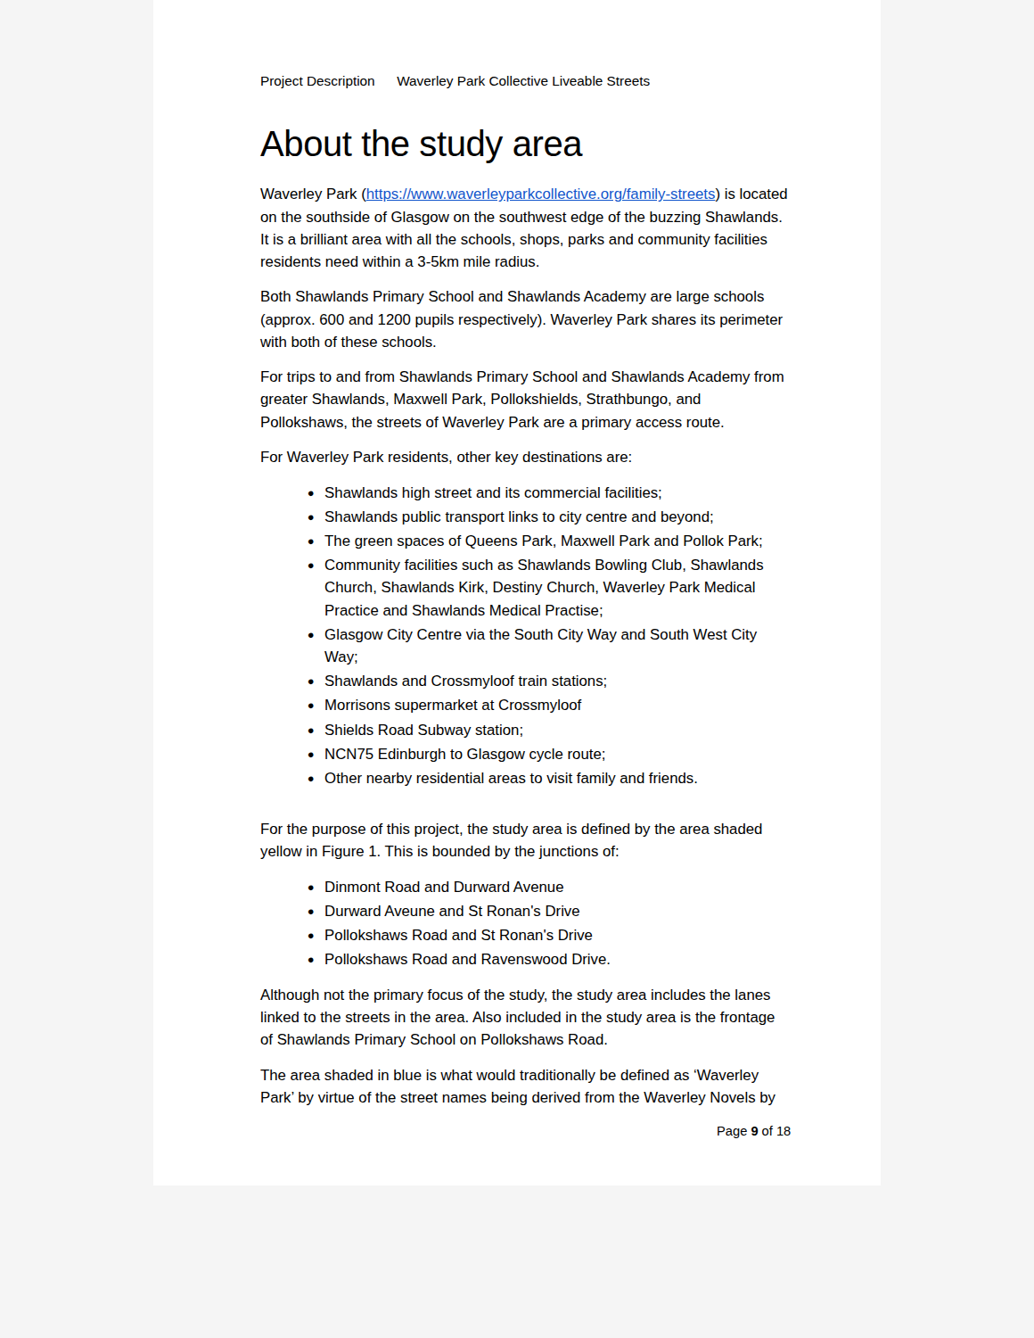Project Description Waverley Park Collective Liveable Streets
About the study area
Waverley Park (https://www.waverleyparkcollective.org/family-streets) is located on the southside of Glasgow on the southwest edge of the buzzing Shawlands. It is a brilliant area with all the schools, shops, parks and community facilities residents need within a 3-5km mile radius.
Both Shawlands Primary School and Shawlands Academy are large schools (approx. 600 and 1200 pupils respectively). Waverley Park shares its perimeter with both of these schools.
For trips to and from Shawlands Primary School and Shawlands Academy from greater Shawlands, Maxwell Park, Pollokshields, Strathbungo, and Pollokshaws, the streets of Waverley Park are a primary access route.
For Waverley Park residents, other key destinations are:
Shawlands high street and its commercial facilities;
Shawlands public transport links to city centre and beyond;
The green spaces of Queens Park, Maxwell Park and Pollok Park;
Community facilities such as Shawlands Bowling Club, Shawlands Church, Shawlands Kirk, Destiny Church, Waverley Park Medical Practice and Shawlands Medical Practise;
Glasgow City Centre via the South City Way and South West City Way;
Shawlands and Crossmyloof train stations;
Morrisons supermarket at Crossmyloof
Shields Road Subway station;
NCN75 Edinburgh to Glasgow cycle route;
Other nearby residential areas to visit family and friends.
For the purpose of this project, the study area is defined by the area shaded yellow in Figure 1. This is bounded by the junctions of:
Dinmont Road and Durward Avenue
Durward Aveune and St Ronan's Drive
Pollokshaws Road and St Ronan's Drive
Pollokshaws Road and Ravenswood Drive.
Although not the primary focus of the study, the study area includes the lanes linked to the streets in the area. Also included in the study area is the frontage of Shawlands Primary School on Pollokshaws Road.
The area shaded in blue is what would traditionally be defined as ‘Waverley Park’ by virtue of the street names being derived from the Waverley Novels by
Page 9 of 18